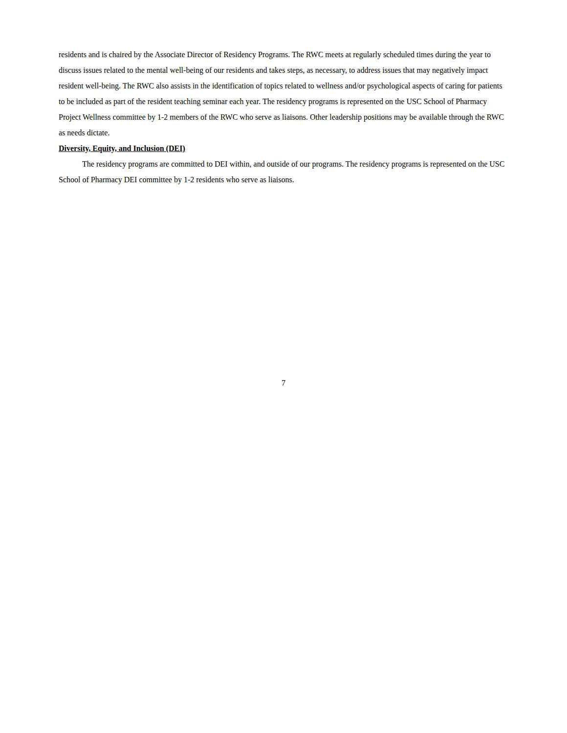residents and is chaired by the Associate Director of Residency Programs. The RWC meets at regularly scheduled times during the year to discuss issues related to the mental well-being of our residents and takes steps, as necessary, to address issues that may negatively impact resident well-being. The RWC also assists in the identification of topics related to wellness and/or psychological aspects of caring for patients to be included as part of the resident teaching seminar each year. The residency programs is represented on the USC School of Pharmacy Project Wellness committee by 1-2 members of the RWC who serve as liaisons. Other leadership positions may be available through the RWC as needs dictate.
Diversity, Equity, and Inclusion (DEI)
The residency programs are committed to DEI within, and outside of our programs. The residency programs is represented on the USC School of Pharmacy DEI committee by 1-2 residents who serve as liaisons.
7